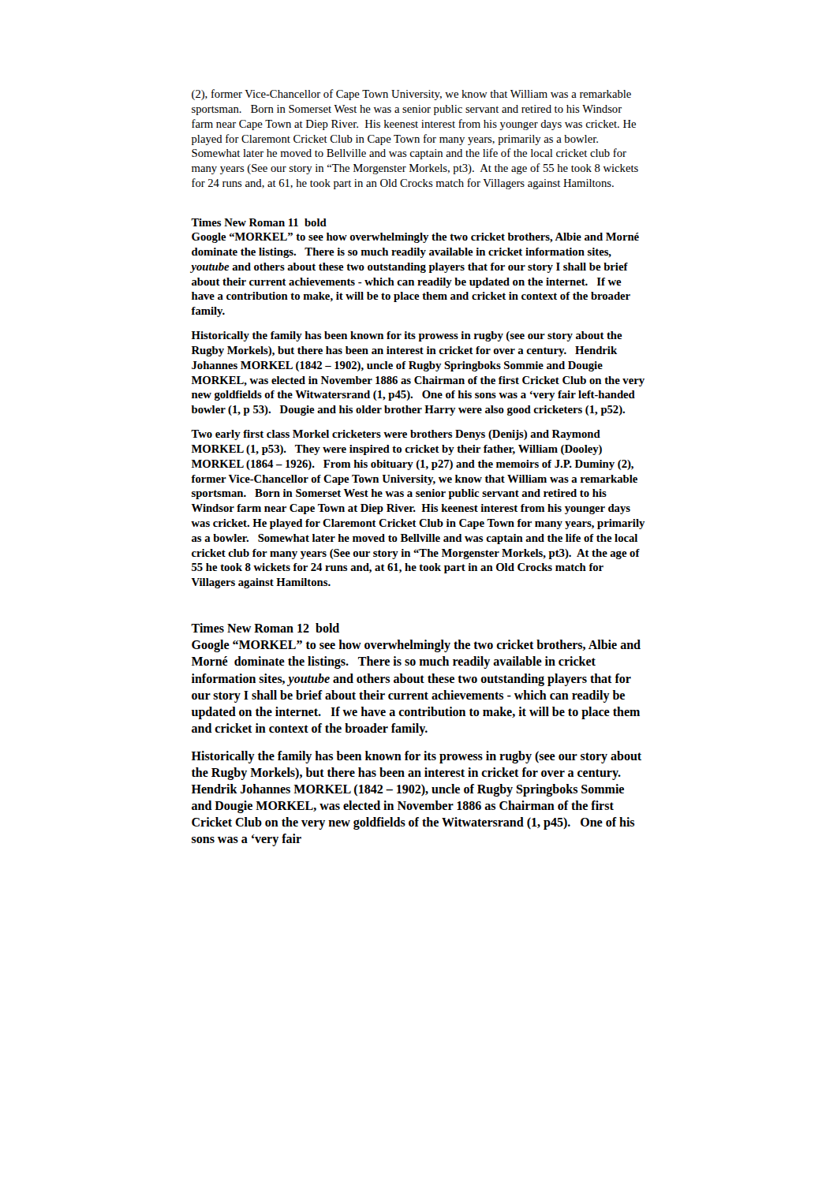(2), former Vice-Chancellor of Cape Town University, we know that William was a remarkable sportsman. Born in Somerset West he was a senior public servant and retired to his Windsor farm near Cape Town at Diep River. His keenest interest from his younger days was cricket. He played for Claremont Cricket Club in Cape Town for many years, primarily as a bowler. Somewhat later he moved to Bellville and was captain and the life of the local cricket club for many years (See our story in “The Morgenster Morkels, pt3). At the age of 55 he took 8 wickets for 24 runs and, at 61, he took part in an Old Crocks match for Villagers against Hamiltons.
Times New Roman 11 bold
Google “MORKEL” to see how overwhelmingly the two cricket brothers, Albie and Morné dominate the listings. There is so much readily available in cricket information sites, youtube and others about these two outstanding players that for our story I shall be brief about their current achievements - which can readily be updated on the internet. If we have a contribution to make, it will be to place them and cricket in context of the broader family.
Historically the family has been known for its prowess in rugby (see our story about the Rugby Morkels), but there has been an interest in cricket for over a century. Hendrik Johannes MORKEL (1842 – 1902), uncle of Rugby Springboks Sommie and Dougie MORKEL, was elected in November 1886 as Chairman of the first Cricket Club on the very new goldfields of the Witwatersrand (1, p45). One of his sons was a ‘very fair left-handed bowler (1, p 53). Dougie and his older brother Harry were also good cricketers (1, p52).
Two early first class Morkel cricketers were brothers Denys (Denijs) and Raymond MORKEL (1, p53). They were inspired to cricket by their father, William (Dooley) MORKEL (1864 – 1926). From his obituary (1, p27) and the memoirs of J.P. Duminy (2), former Vice-Chancellor of Cape Town University, we know that William was a remarkable sportsman. Born in Somerset West he was a senior public servant and retired to his Windsor farm near Cape Town at Diep River. His keenest interest from his younger days was cricket. He played for Claremont Cricket Club in Cape Town for many years, primarily as a bowler. Somewhat later he moved to Bellville and was captain and the life of the local cricket club for many years (See our story in “The Morgenster Morkels, pt3). At the age of 55 he took 8 wickets for 24 runs and, at 61, he took part in an Old Crocks match for Villagers against Hamiltons.
Times New Roman 12 bold
Google “MORKEL” to see how overwhelmingly the two cricket brothers, Albie and Morné dominate the listings. There is so much readily available in cricket information sites, youtube and others about these two outstanding players that for our story I shall be brief about their current achievements - which can readily be updated on the internet. If we have a contribution to make, it will be to place them and cricket in context of the broader family.
Historically the family has been known for its prowess in rugby (see our story about the Rugby Morkels), but there has been an interest in cricket for over a century. Hendrik Johannes MORKEL (1842 – 1902), uncle of Rugby Springboks Sommie and Dougie MORKEL, was elected in November 1886 as Chairman of the first Cricket Club on the very new goldfields of the Witwatersrand (1, p45). One of his sons was a ‘very fair